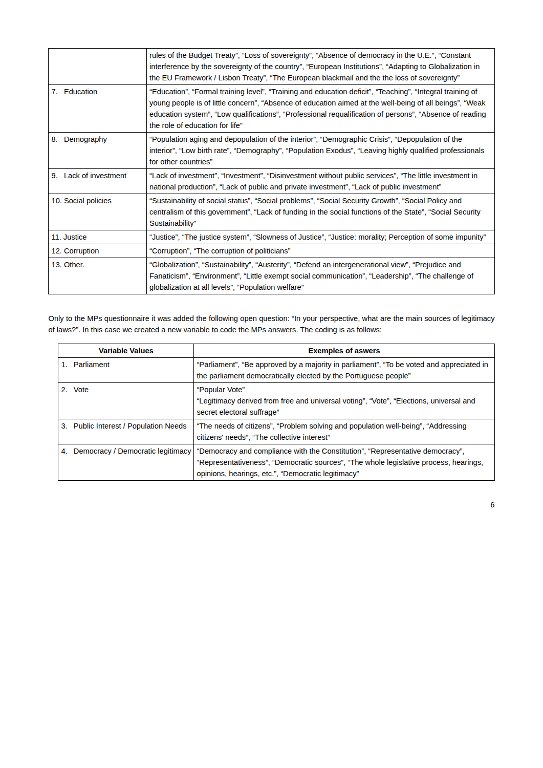| | rules of the Budget Treaty”, “Loss of sovereignty”, “Absence of democracy in the U.E.”, “Constant interference by the sovereignty of the country”, “European Institutions”, “Adapting to Globalization in the EU Framework / Lisbon Treaty”, “The European blackmail and the the loss of sovereignty” |
| 7. Education | “Education”, “Formal training level”, “Training and education deficit”, “Teaching”, “Integral training of young people is of little concern”, “Absence of education aimed at the well-being of all beings”, “Weak education system”, “Low qualifications”, “Professional requalification of persons”, “Absence of reading the role of education for life” |
| 8. Demography | “Population aging and depopulation of the interior”, “Demographic Crisis”, “Depopulation of the interior”, “Low birth rate”, “Demography”, “Population Exodus”, “Leaving highly qualified professionals for other countries” |
| 9. Lack of investment | “Lack of investment”, “Investment”, “Disinvestment without public services”, “The little investment in national production”, “Lack of public and private investment”, “Lack of public investment” |
| 10. Social policies | “Sustainability of social status”, “Social problems”, “Social Security Growth”, “Social Policy and centralism of this government”, “Lack of funding in the social functions of the State”, “Social Security Sustainability” |
| 11. Justice | “Justice”, “The justice system”, “Slowness of Justice”, “Justice: morality; Perception of some impunity” |
| 12. Corruption | “Corruption”, “The corruption of politicians” |
| 13. Other. | “Globalization”, “Sustainability”, “Austerity”, “Defend an intergenerational view”, “Prejudice and Fanaticism”, “Environment”, “Little exempt social communication”, “Leadership”, “The challenge of globalization at all levels”, “Population welfare” |
Only to the MPs questionnaire it was added the following open question: “In your perspective, what are the main sources of legitimacy of laws?”. In this case we created a new variable to code the MPs answers. The coding is as follows:
| Variable Values | Exemples of aswers |
| --- | --- |
| 1. Parliament | “Parliament”, “Be approved by a majority in parliament”, “To be voted and appreciated in the parliament democratically elected by the Portuguese people” |
| 2. Vote | “Popular Vote” “Legitimacy derived from free and universal voting”, “Vote”, “Elections, universal and secret electoral suffrage” |
| 3. Public Interest / Population Needs | “The needs of citizens”, “Problem solving and population well-being”, “Addressing citizens' needs”, “The collective interest” |
| 4. Democracy / Democratic legitimacy | “Democracy and compliance with the Constitution”, “Representative democracy”, “Representativeness”, “Democratic sources”, “The whole legislative process, hearings, opinions, hearings, etc.”, “Democratic legitimacy” |
6